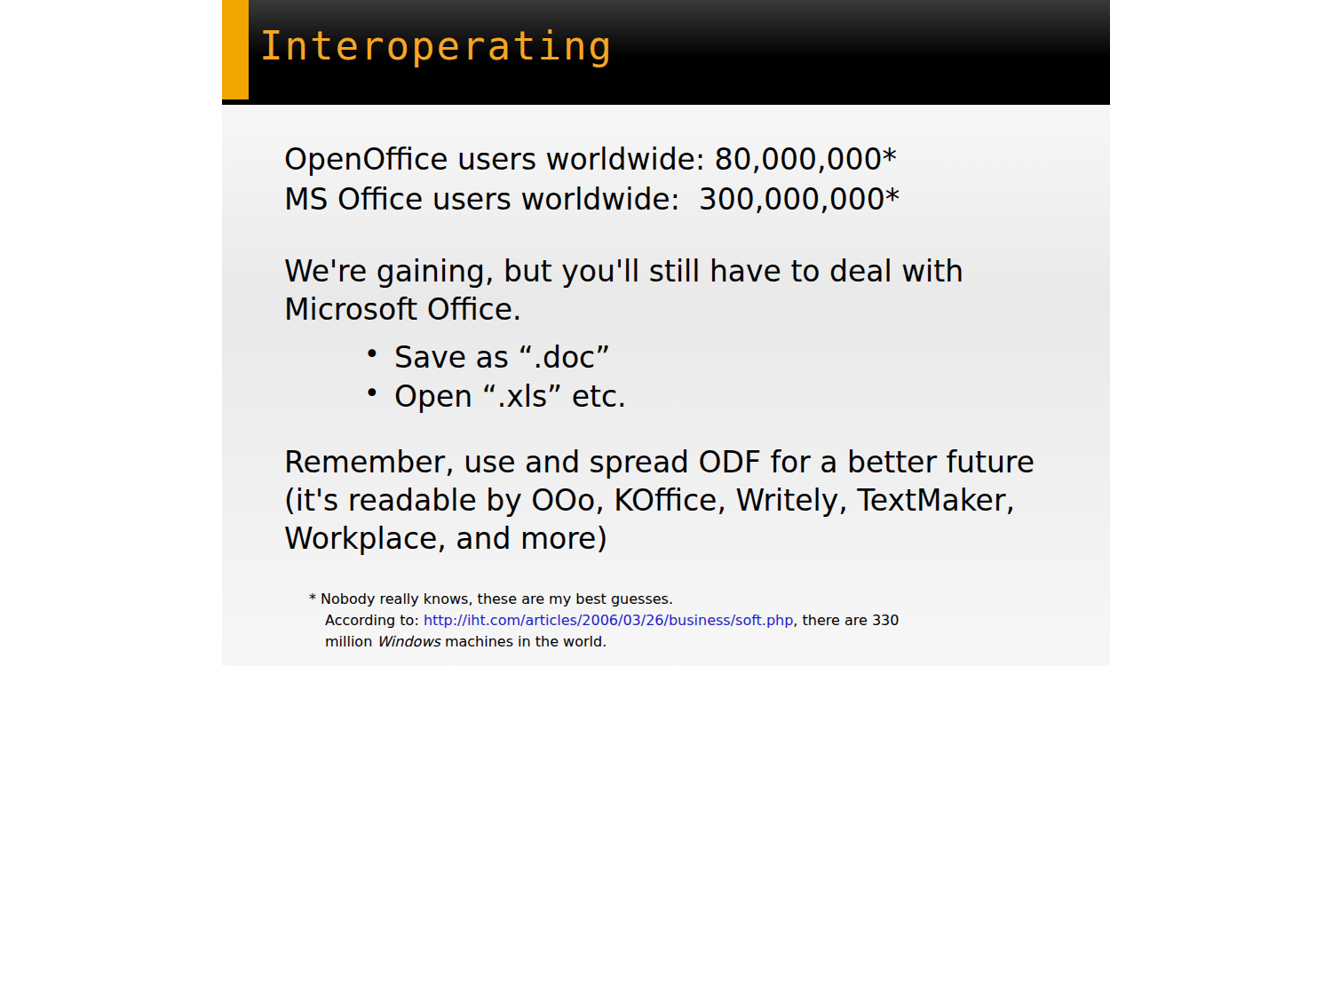Interoperating
OpenOffice users worldwide: 80,000,000*
MS Office users worldwide: 300,000,000*
We're gaining, but you'll still have to deal with Microsoft Office.
Save as “.doc”
Open “.xls” etc.
Remember, use and spread ODF for a better future (it's readable by OOo, KOffice, Writely, TextMaker, Workplace, and more)
* Nobody really knows, these are my best guesses. According to: http://iht.com/articles/2006/03/26/business/soft.php, there are 330 million Windows machines in the world.